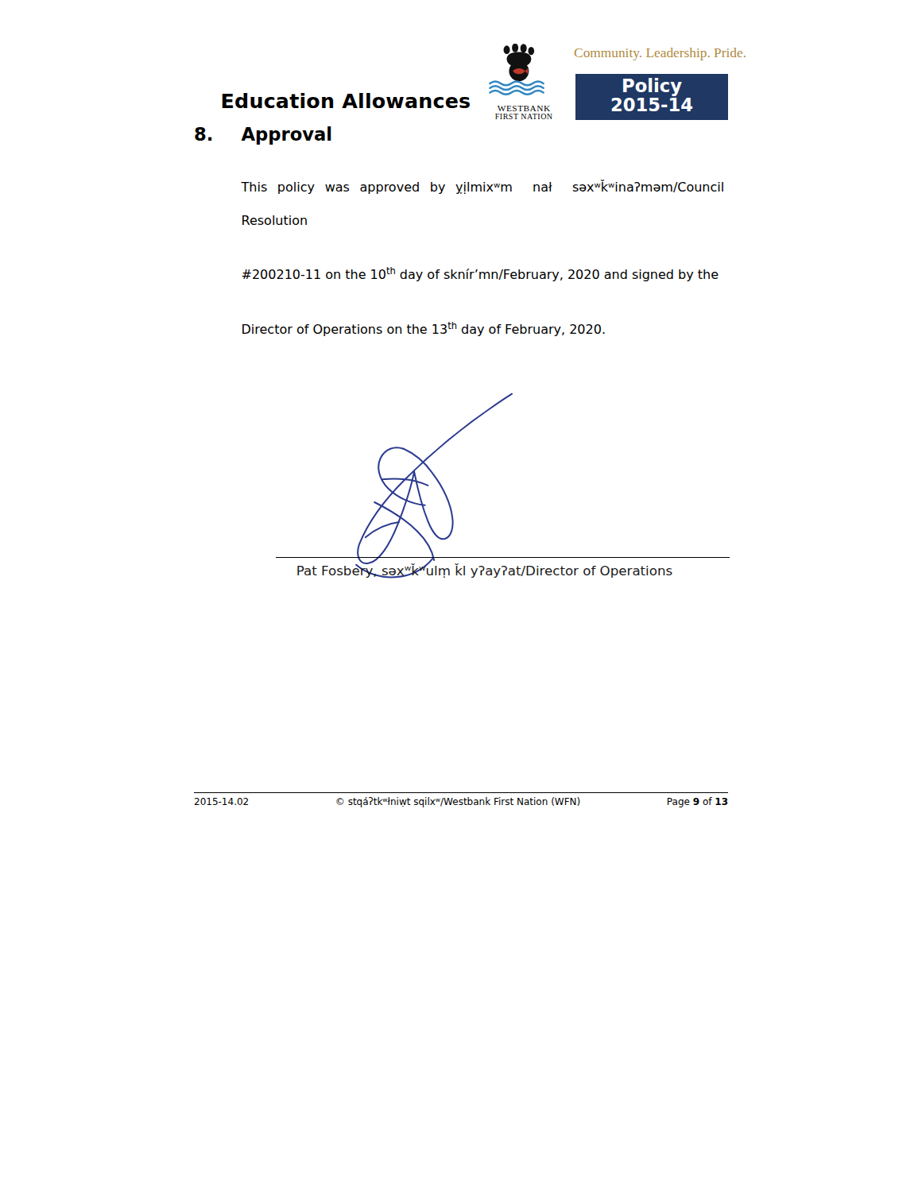Education Allowances
Community. Leadership. Pride.
WESTBANK FIRST NATION
Policy
2015-14
8. Approval
This policy was approved by ỵịlmixʷm nał səxʷǩʷinaʔməm/Council Resolution
#200210-11 on the 10th day of sknír’mn/February, 2020 and signed by the
Director of Operations on the 13th day of February, 2020.
Pat Fosbery, səxʷǩʷulṃ ǩl yʔayʔat/Director of Operations
2015-14.02
© stqáʔtkʷłniẉt sqilxʷ/Westbank First Nation (WFN)
Page 9 of 13